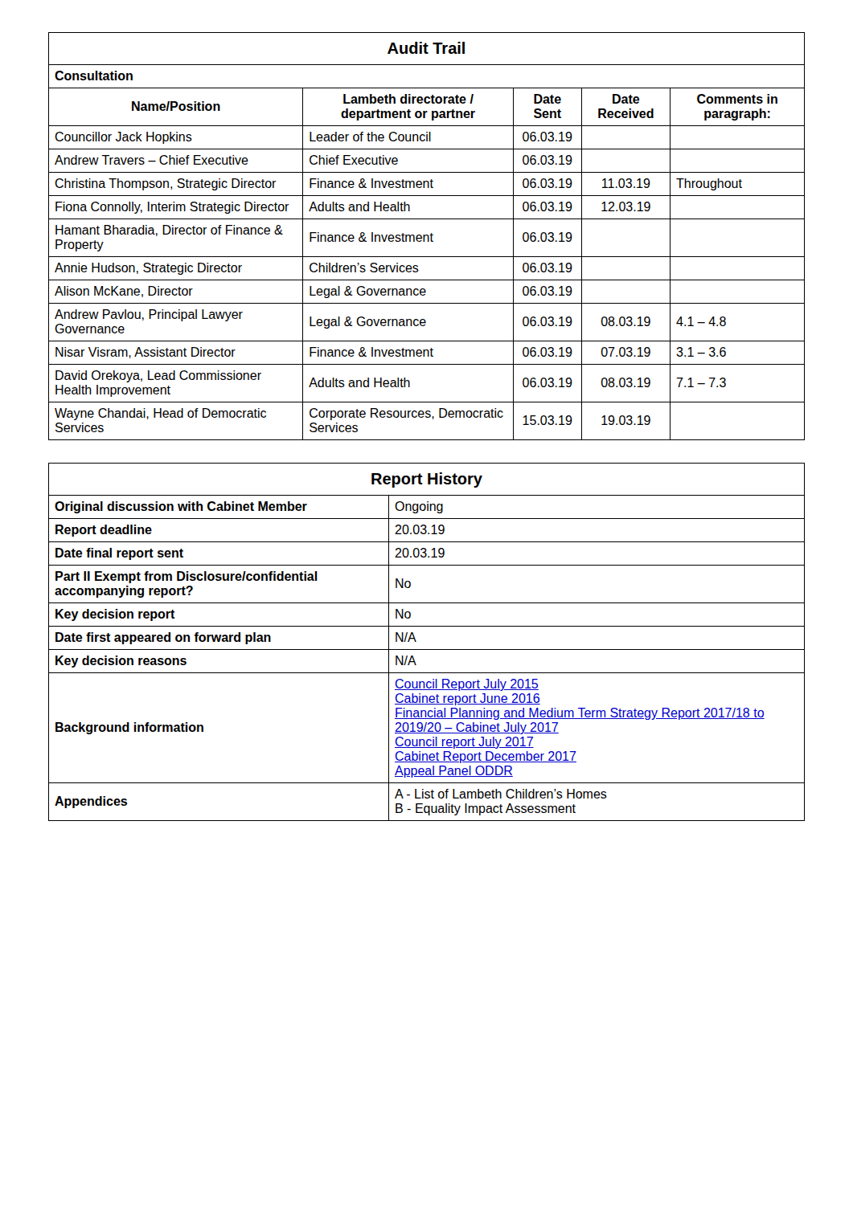Audit Trail
| Consultation |
| Name/Position | Lambeth directorate / department or partner | Date Sent | Date Received | Comments in paragraph: |
| Councillor Jack Hopkins | Leader of the Council | 06.03.19 | | |
| Andrew Travers – Chief Executive | Chief Executive | 06.03.19 | | |
| Christina Thompson, Strategic Director | Finance & Investment | 06.03.19 | 11.03.19 | Throughout |
| Fiona Connolly, Interim Strategic Director | Adults and Health | 06.03.19 | 12.03.19 | |
| Hamant Bharadia, Director of Finance & Property | Finance & Investment | 06.03.19 | | |
| Annie Hudson, Strategic Director | Children’s Services | 06.03.19 | | |
| Alison McKane, Director | Legal & Governance | 06.03.19 | | |
| Andrew Pavlou, Principal Lawyer Governance | Legal & Governance | 06.03.19 | 08.03.19 | 4.1 – 4.8 |
| Nisar Visram, Assistant Director | Finance & Investment | 06.03.19 | 07.03.19 | 3.1 – 3.6 |
| David Orekoya, Lead Commissioner Health Improvement | Adults and Health | 06.03.19 | 08.03.19 | 7.1 – 7.3 |
| Wayne Chandai, Head of Democratic Services | Corporate Resources, Democratic Services | 15.03.19 | 19.03.19 | |
Report History
| Original discussion with Cabinet Member | Ongoing |
| Report deadline | 20.03.19 |
| Date final report sent | 20.03.19 |
| Part II Exempt from Disclosure/confidential accompanying report? | No |
| Key decision report | No |
| Date first appeared on forward plan | N/A |
| Key decision reasons | N/A |
| Background information | Council Report July 2015 Cabinet report June 2016 Financial Planning and Medium Term Strategy Report 2017/18 to 2019/20 – Cabinet July 2017 Council report July 2017 Cabinet Report December 2017 Appeal Panel ODDR |
| Appendices | A - List of Lambeth Children’s Homes B - Equality Impact Assessment |